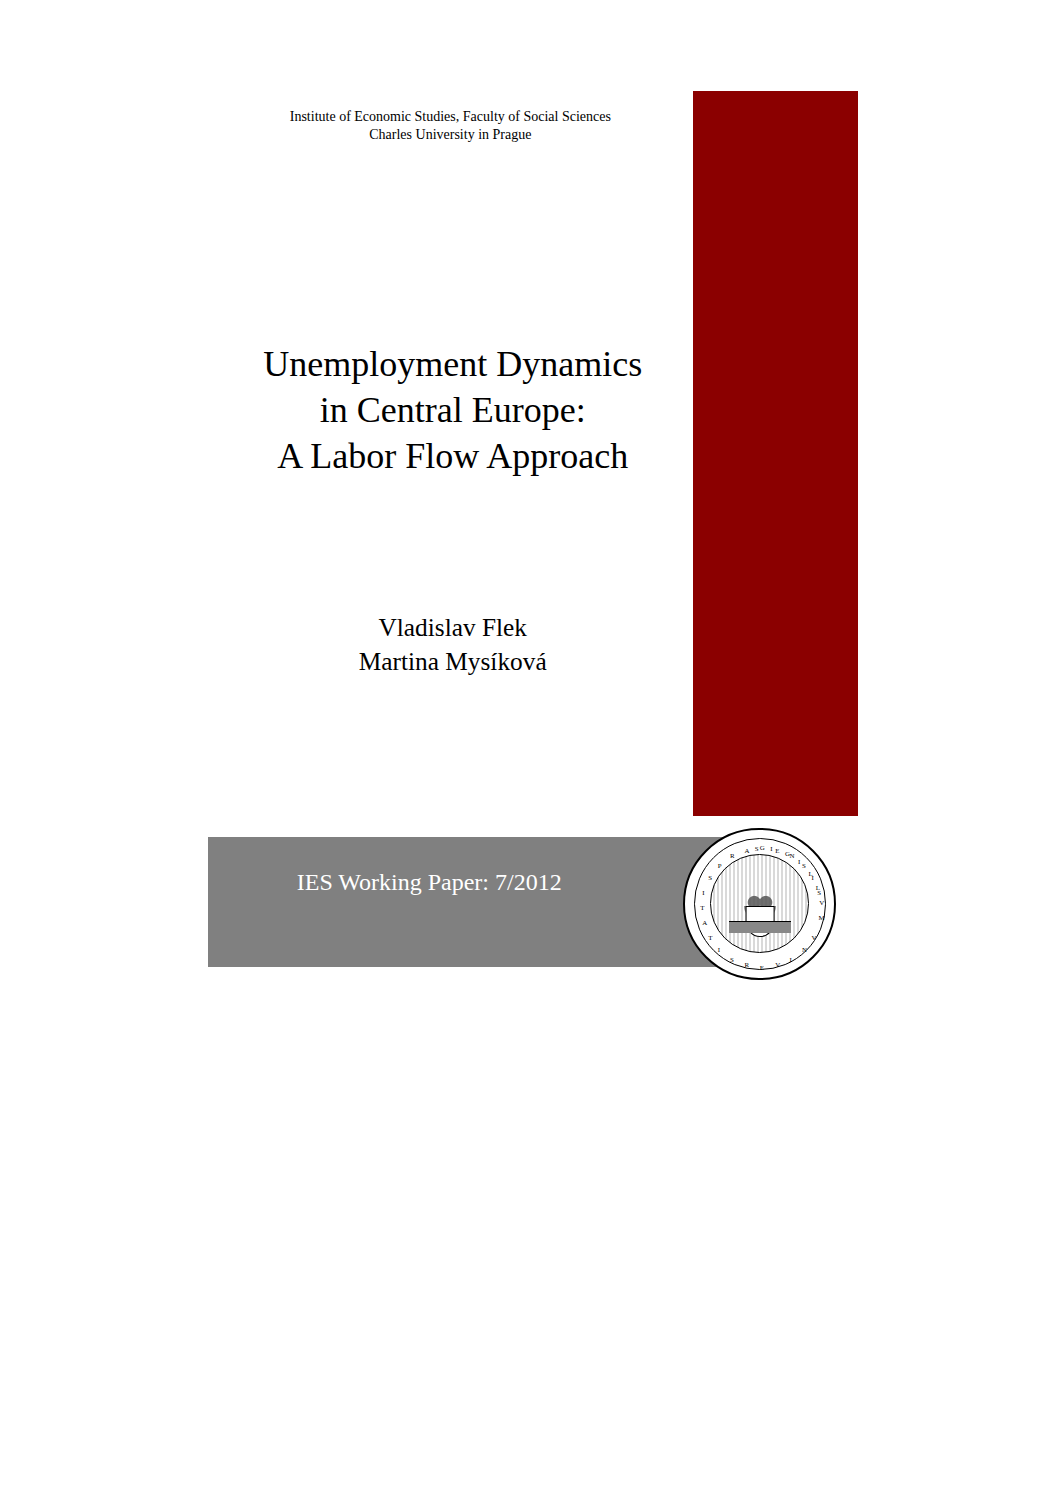Institute of Economic Studies, Faculty of Social Sciences
Charles University in Prague
Unemployment Dynamics
in Central Europe:
A Labor Flow Approach
Vladislav Flek
Martina Mysíková
IES Working Paper: 7/2012
S I G I L L V M V N I V E R S I T A T I S P R A G E N S I S